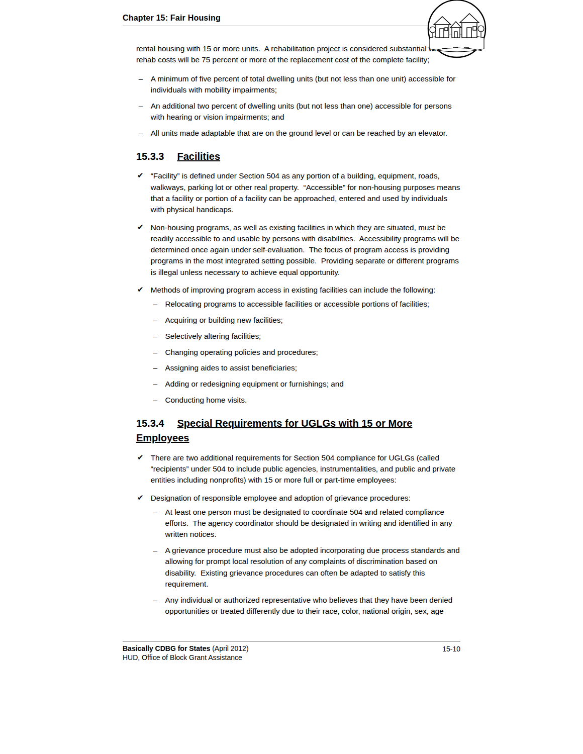Chapter 15: Fair Housing
rental housing with 15 or more units. A rehabilitation project is considered substantial when the rehab costs will be 75 percent or more of the replacement cost of the complete facility;
A minimum of five percent of total dwelling units (but not less than one unit) accessible for individuals with mobility impairments;
An additional two percent of dwelling units (but not less than one) accessible for persons with hearing or vision impairments; and
All units made adaptable that are on the ground level or can be reached by an elevator.
15.3.3 Facilities
“Facility” is defined under Section 504 as any portion of a building, equipment, roads, walkways, parking lot or other real property. “Accessible” for non-housing purposes means that a facility or portion of a facility can be approached, entered and used by individuals with physical handicaps.
Non-housing programs, as well as existing facilities in which they are situated, must be readily accessible to and usable by persons with disabilities. Accessibility programs will be determined once again under self-evaluation. The focus of program access is providing programs in the most integrated setting possible. Providing separate or different programs is illegal unless necessary to achieve equal opportunity.
Methods of improving program access in existing facilities can include the following:
Relocating programs to accessible facilities or accessible portions of facilities;
Acquiring or building new facilities;
Selectively altering facilities;
Changing operating policies and procedures;
Assigning aides to assist beneficiaries;
Adding or redesigning equipment or furnishings; and
Conducting home visits.
15.3.4 Special Requirements for UGLGs with 15 or More Employees
There are two additional requirements for Section 504 compliance for UGLGs (called “recipients” under 504 to include public agencies, instrumentalities, and public and private entities including nonprofits) with 15 or more full or part-time employees:
Designation of responsible employee and adoption of grievance procedures:
At least one person must be designated to coordinate 504 and related compliance efforts. The agency coordinator should be designated in writing and identified in any written notices.
A grievance procedure must also be adopted incorporating due process standards and allowing for prompt local resolution of any complaints of discrimination based on disability. Existing grievance procedures can often be adapted to satisfy this requirement.
Any individual or authorized representative who believes that they have been denied opportunities or treated differently due to their race, color, national origin, sex, age
Basically CDBG for States (April 2012)
HUD, Office of Block Grant Assistance
15-10